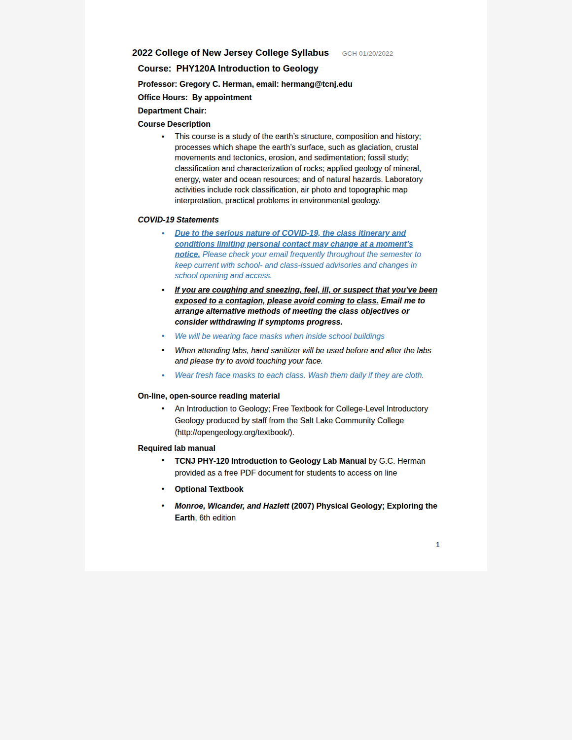2022 College of New Jersey College Syllabus GCH 01/20/2022
Course: PHY120A Introduction to Geology
Professor: Gregory C. Herman, email: hermang@tcnj.edu
Office Hours: By appointment
Department Chair:
Course Description
This course is a study of the earth’s structure, composition and history; processes which shape the earth’s surface, such as glaciation, crustal movements and tectonics, erosion, and sedimentation; fossil study; classification and characterization of rocks; applied geology of mineral, energy, water and ocean resources; and of natural hazards. Laboratory activities include rock classification, air photo and topographic map interpretation, practical problems in environmental geology.
COVID-19 Statements
Due to the serious nature of COVID-19, the class itinerary and conditions limiting personal contact may change at a moment’s notice. Please check your email frequently throughout the semester to keep current with school- and class-issued advisories and changes in school opening and access.
If you are coughing and sneezing, feel, ill, or suspect that you’ve been exposed to a contagion, please avoid coming to class. Email me to arrange alternative methods of meeting the class objectives or consider withdrawing if symptoms progress.
We will be wearing face masks when inside school buildings
When attending labs, hand sanitizer will be used before and after the labs and please try to avoid touching your face.
Wear fresh face masks to each class. Wash them daily if they are cloth.
On-line, open-source reading material
An Introduction to Geology; Free Textbook for College-Level Introductory Geology produced by staff from the Salt Lake Community College (http://opengeology.org/textbook/).
Required lab manual
TCNJ PHY-120 Introduction to Geology Lab Manual by G.C. Herman provided as a free PDF document for students to access on line
Optional Textbook
Monroe, Wicander, and Hazlett (2007) Physical Geology; Exploring the Earth, 6th edition
1